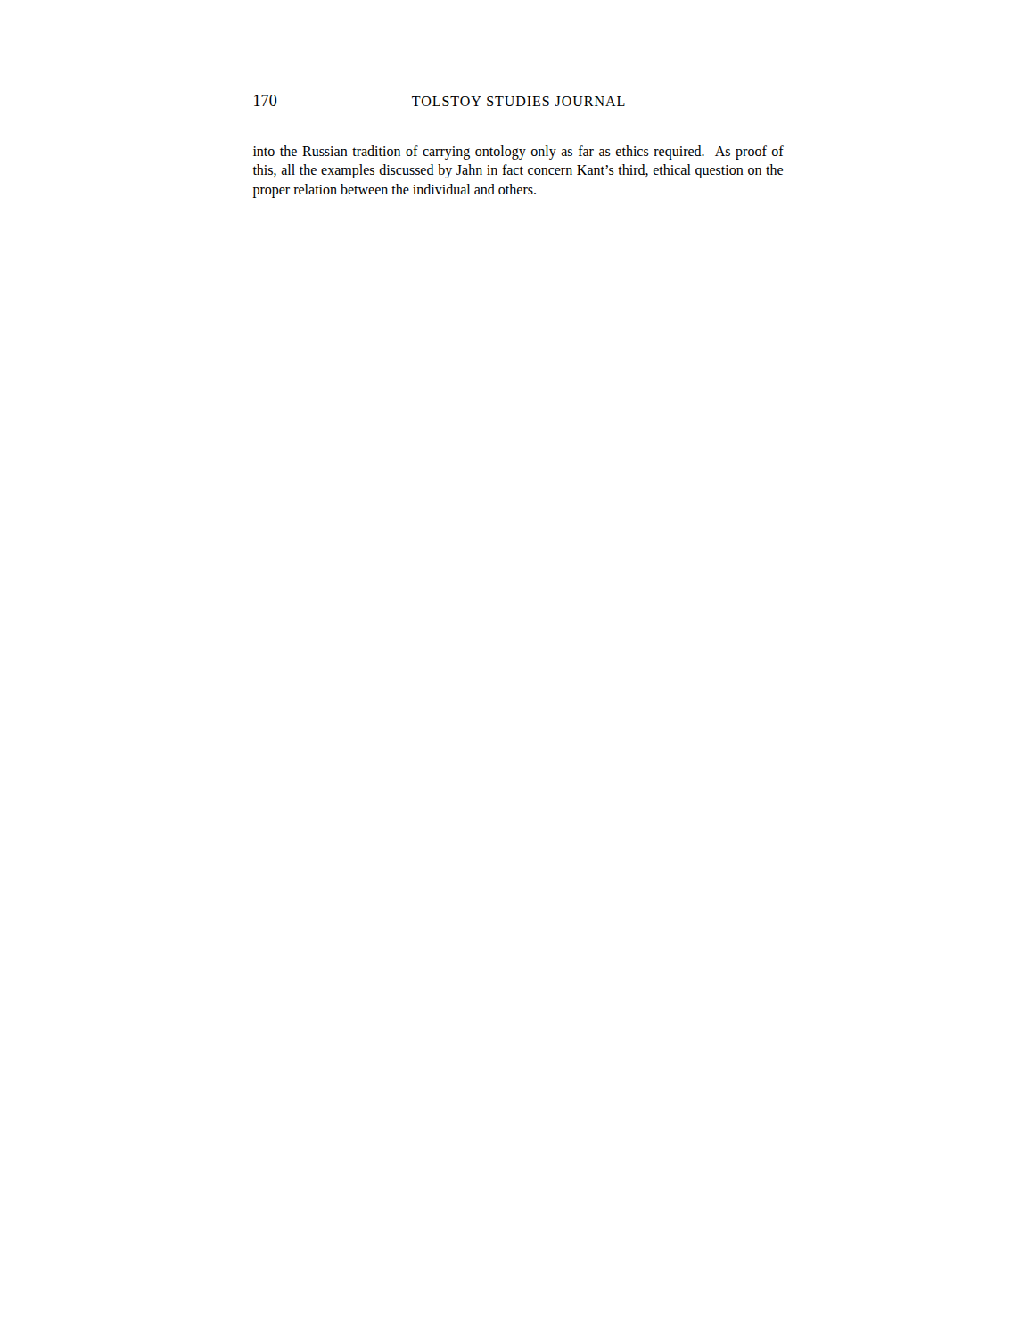170 TOLSTOY STUDIES JOURNAL
into the Russian tradition of carrying ontology only as far as ethics required. As proof of this, all the examples discussed by Jahn in fact concern Kant’s third, ethical question on the proper relation between the individual and others.